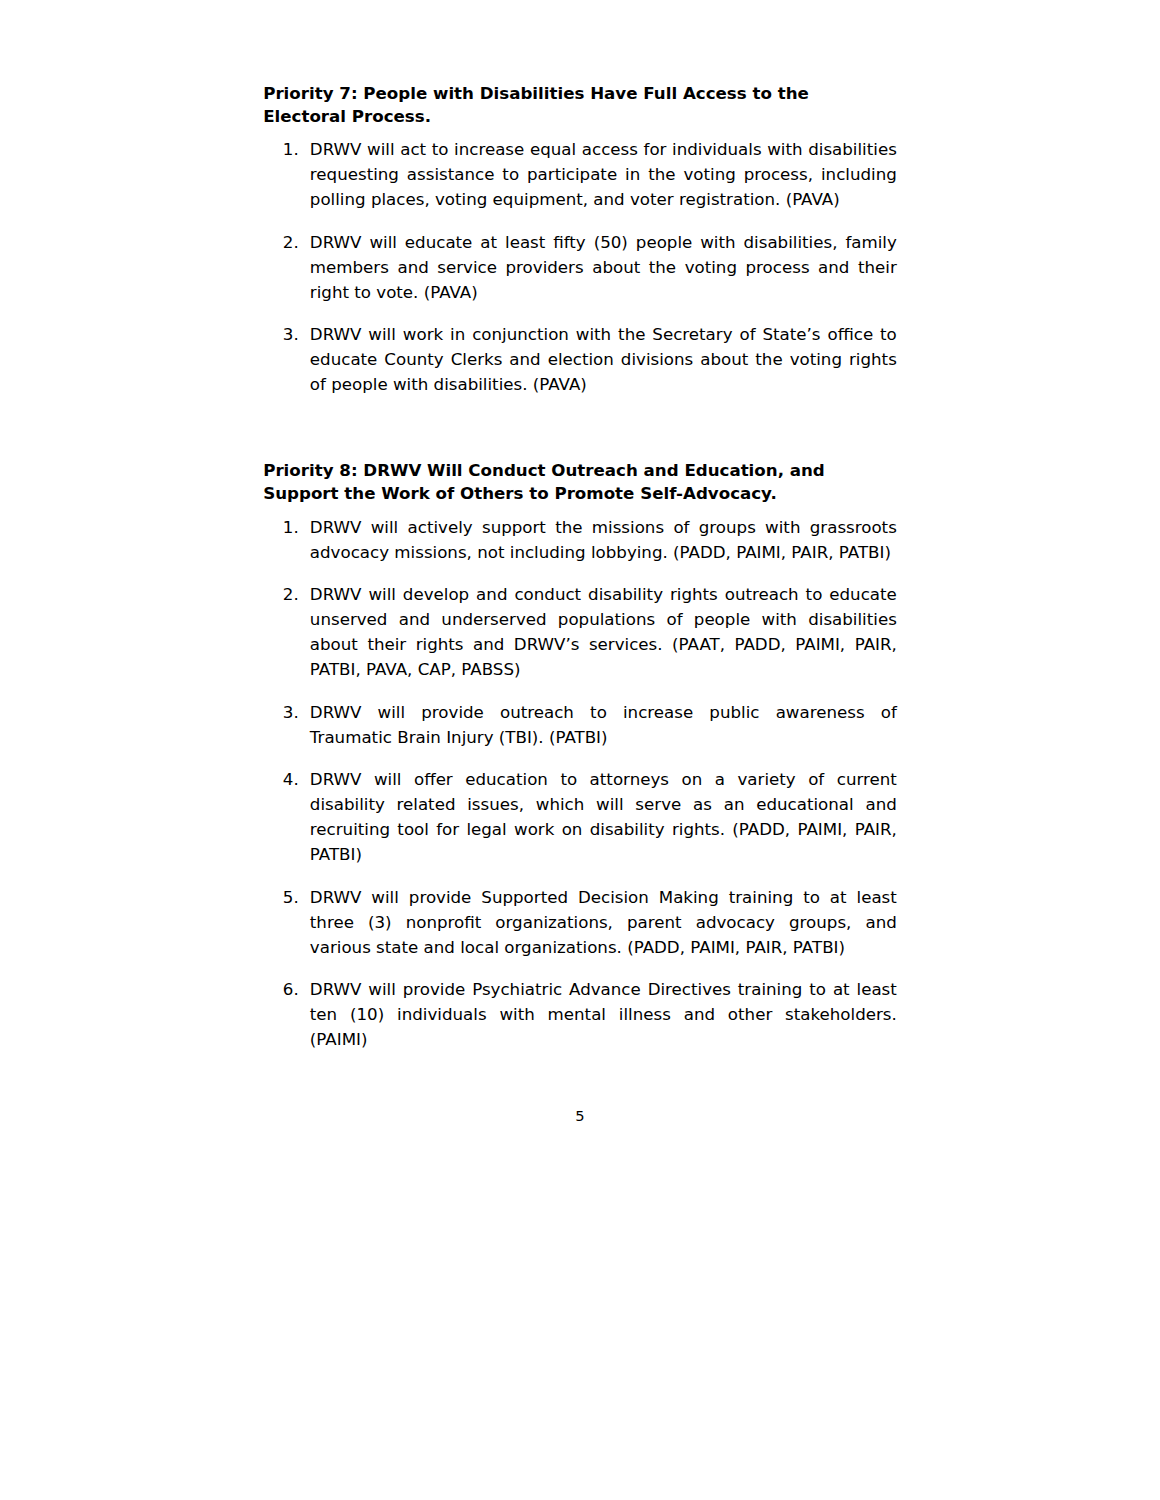Priority 7: People with Disabilities Have Full Access to the Electoral Process.
DRWV will act to increase equal access for individuals with disabilities requesting assistance to participate in the voting process, including polling places, voting equipment, and voter registration. (PAVA)
DRWV will educate at least fifty (50) people with disabilities, family members and service providers about the voting process and their right to vote. (PAVA)
DRWV will work in conjunction with the Secretary of State’s office to educate County Clerks and election divisions about the voting rights of people with disabilities. (PAVA)
Priority 8: DRWV Will Conduct Outreach and Education, and Support the Work of Others to Promote Self-Advocacy.
DRWV will actively support the missions of groups with grassroots advocacy missions, not including lobbying. (PADD, PAIMI, PAIR, PATBI)
DRWV will develop and conduct disability rights outreach to educate unserved and underserved populations of people with disabilities about their rights and DRWV’s services. (PAAT, PADD, PAIMI, PAIR, PATBI, PAVA, CAP, PABSS)
DRWV will provide outreach to increase public awareness of Traumatic Brain Injury (TBI). (PATBI)
DRWV will offer education to attorneys on a variety of current disability related issues, which will serve as an educational and recruiting tool for legal work on disability rights. (PADD, PAIMI, PAIR, PATBI)
DRWV will provide Supported Decision Making training to at least three (3) nonprofit organizations, parent advocacy groups, and various state and local organizations. (PADD, PAIMI, PAIR, PATBI)
DRWV will provide Psychiatric Advance Directives training to at least ten (10) individuals with mental illness and other stakeholders. (PAIMI)
5